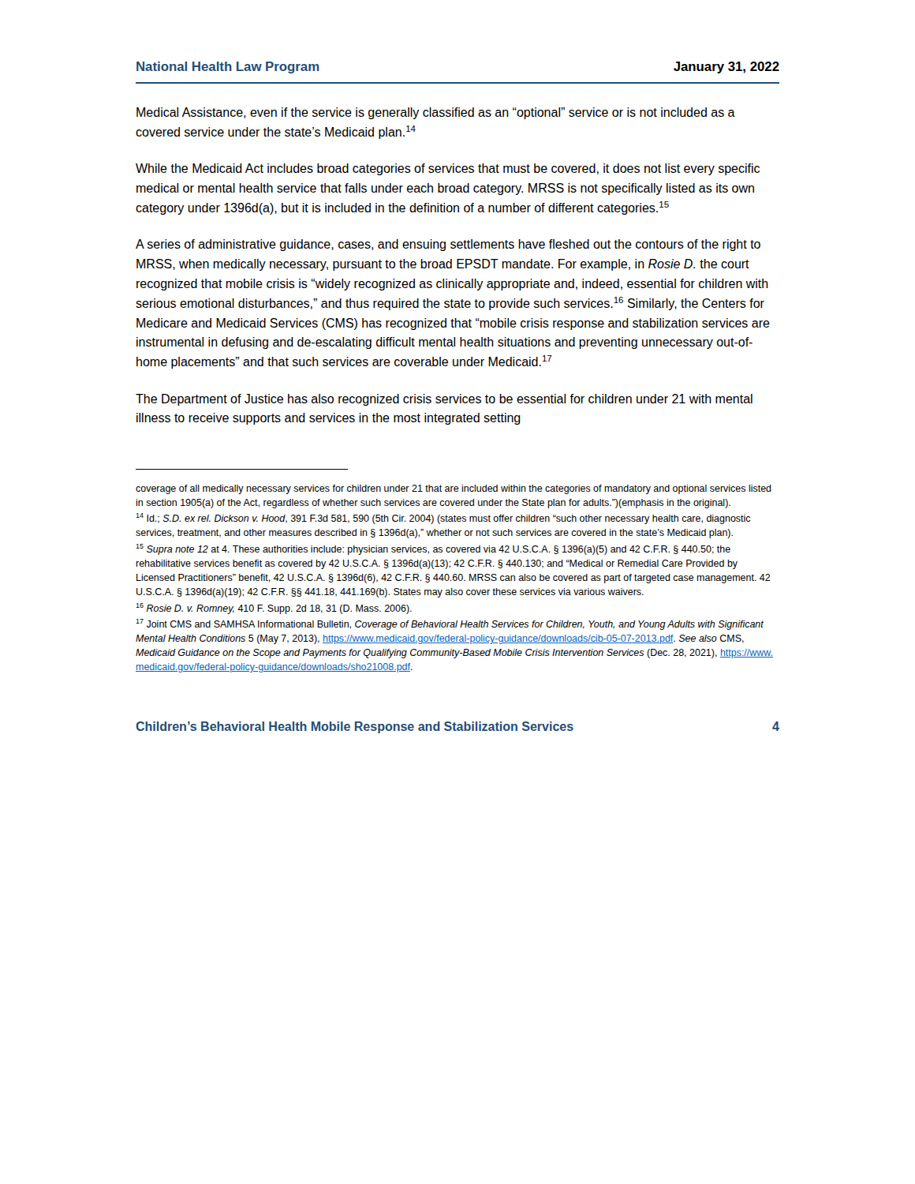National Health Law Program January 31, 2022
Medical Assistance, even if the service is generally classified as an “optional” service or is not included as a covered service under the state’s Medicaid plan.14
While the Medicaid Act includes broad categories of services that must be covered, it does not list every specific medical or mental health service that falls under each broad category. MRSS is not specifically listed as its own category under 1396d(a), but it is included in the definition of a number of different categories.15
A series of administrative guidance, cases, and ensuing settlements have fleshed out the contours of the right to MRSS, when medically necessary, pursuant to the broad EPSDT mandate. For example, in Rosie D. the court recognized that mobile crisis is “widely recognized as clinically appropriate and, indeed, essential for children with serious emotional disturbances,” and thus required the state to provide such services.16 Similarly, the Centers for Medicare and Medicaid Services (CMS) has recognized that “mobile crisis response and stabilization services are instrumental in defusing and de-escalating difficult mental health situations and preventing unnecessary out-of-home placements” and that such services are coverable under Medicaid.17
The Department of Justice has also recognized crisis services to be essential for children under 21 with mental illness to receive supports and services in the most integrated setting
coverage of all medically necessary services for children under 21 that are included within the categories of mandatory and optional services listed in section 1905(a) of the Act, regardless of whether such services are covered under the State plan for adults.”)(emphasis in the original).
14 Id.; S.D. ex rel. Dickson v. Hood, 391 F.3d 581, 590 (5th Cir. 2004) (states must offer children “such other necessary health care, diagnostic services, treatment, and other measures described in § 1396d(a),” whether or not such services are covered in the state’s Medicaid plan).
15 Supra note 12 at 4. These authorities include: physician services, as covered via 42 U.S.C.A. § 1396(a)(5) and 42 C.F.R. § 440.50; the rehabilitative services benefit as covered by 42 U.S.C.A. § 1396d(a)(13); 42 C.F.R. § 440.130; and “Medical or Remedial Care Provided by Licensed Practitioners” benefit, 42 U.S.C.A. § 1396d(6), 42 C.F.R. § 440.60. MRSS can also be covered as part of targeted case management. 42 U.S.C.A. § 1396d(a)(19); 42 C.F.R. §§ 441.18, 441.169(b). States may also cover these services via various waivers.
16 Rosie D. v. Romney, 410 F. Supp. 2d 18, 31 (D. Mass. 2006).
17 Joint CMS and SAMHSA Informational Bulletin, Coverage of Behavioral Health Services for Children, Youth, and Young Adults with Significant Mental Health Conditions 5 (May 7, 2013), https://www.medicaid.gov/federal-policy-guidance/downloads/cib-05-07-2013.pdf. See also CMS, Medicaid Guidance on the Scope and Payments for Qualifying Community-Based Mobile Crisis Intervention Services (Dec. 28, 2021), https://www.medicaid.gov/federal-policy-guidance/downloads/sho21008.pdf.
Children’s Behavioral Health Mobile Response and Stabilization Services 4